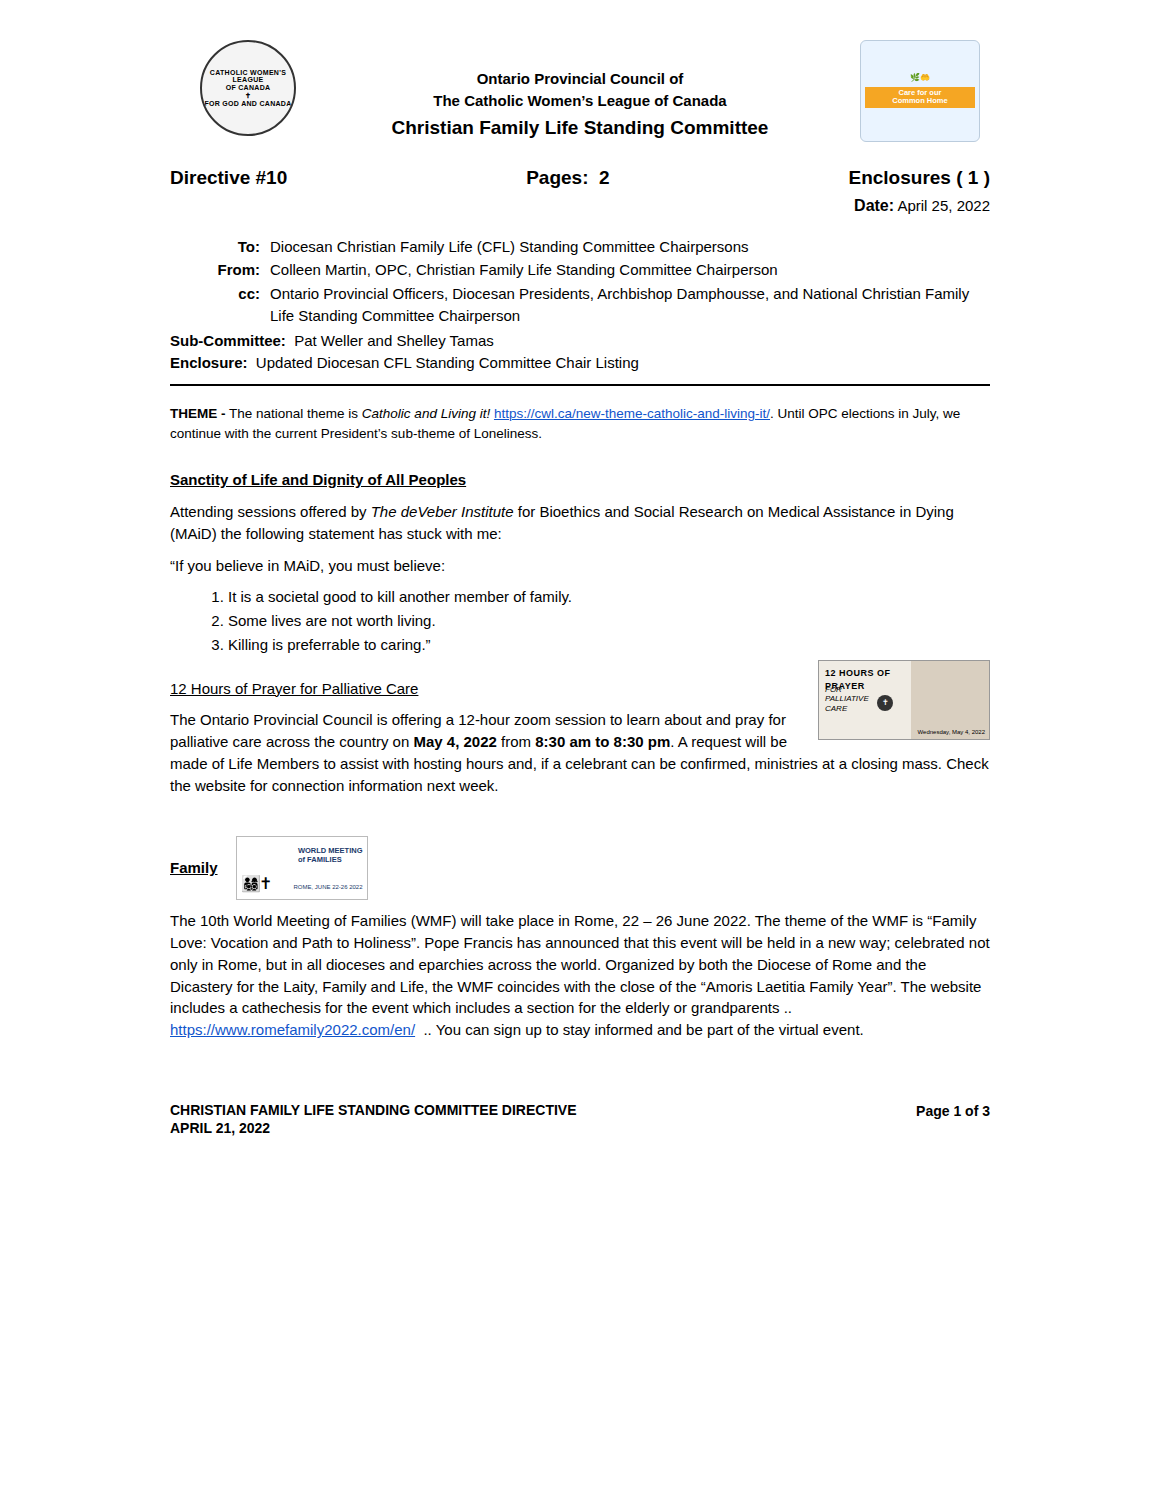CATHOLIC WOMEN'S LEAGUE
OF CANADA
✝
FOR GOD AND CANADA
🌿🤲
Care for our
Common Home
Ontario Provincial Council of
The Catholic Women’s League of Canada
Christian Family Life Standing Committee
Directive #10 Pages: 2 Enclosures ( 1 )
Date: April 25, 2022
| To: | Diocesan Christian Family Life (CFL) Standing Committee Chairpersons |
| From: | Colleen Martin, OPC, Christian Family Life Standing Committee Chairperson |
| cc: | Ontario Provincial Officers, Diocesan Presidents, Archbishop Damphousse, and National Christian Family Life Standing Committee Chairperson |
Sub-Committee: Pat Weller and Shelley Tamas
Enclosure: Updated Diocesan CFL Standing Committee Chair Listing
THEME - The national theme is Catholic and Living it! https://cwl.ca/new-theme-catholic-and-living-it/. Until OPC elections in July, we continue with the current President’s sub-theme of Loneliness.
Sanctity of Life and Dignity of All Peoples
Attending sessions offered by The deVeber Institute for Bioethics and Social Research on Medical Assistance in Dying (MAiD) the following statement has stuck with me:
“If you believe in MAiD, you must believe:
It is a societal good to kill another member of family.
Some lives are not worth living.
Killing is preferrable to caring.”
12 HOURS OF
PRAYER
FOR
PALLIATIVE
CARE
✝
Wednesday, May 4, 2022
12 Hours of Prayer for Palliative Care
The Ontario Provincial Council is offering a 12-hour zoom session to learn about and pray for palliative care across the country on May 4, 2022 from 8:30 am to 8:30 pm. A request will be made of Life Members to assist with hosting hours and, if a celebrant can be confirmed, ministries at a closing mass. Check the website for connection information next week.
Family
👨‍👩‍👧‍👦✝ WORLD MEETING
of FAMILIES ROME, JUNE 22-26 2022
The 10th World Meeting of Families (WMF) will take place in Rome, 22 – 26 June 2022. The theme of the WMF is “Family Love: Vocation and Path to Holiness”. Pope Francis has announced that this event will be held in a new way; celebrated not only in Rome, but in all dioceses and eparchies across the world. Organized by both the Diocese of Rome and the Dicastery for the Laity, Family and Life, the WMF coincides with the close of the “Amoris Laetitia Family Year”. The website includes a cathechesis for the event which includes a section for the elderly or grandparents .. https://www.romefamily2022.com/en/ .. You can sign up to stay informed and be part of the virtual event.
CHRISTIAN FAMILY LIFE STANDING COMMITTEE DIRECTIVE
APRIL 21, 2022
Page 1 of 3